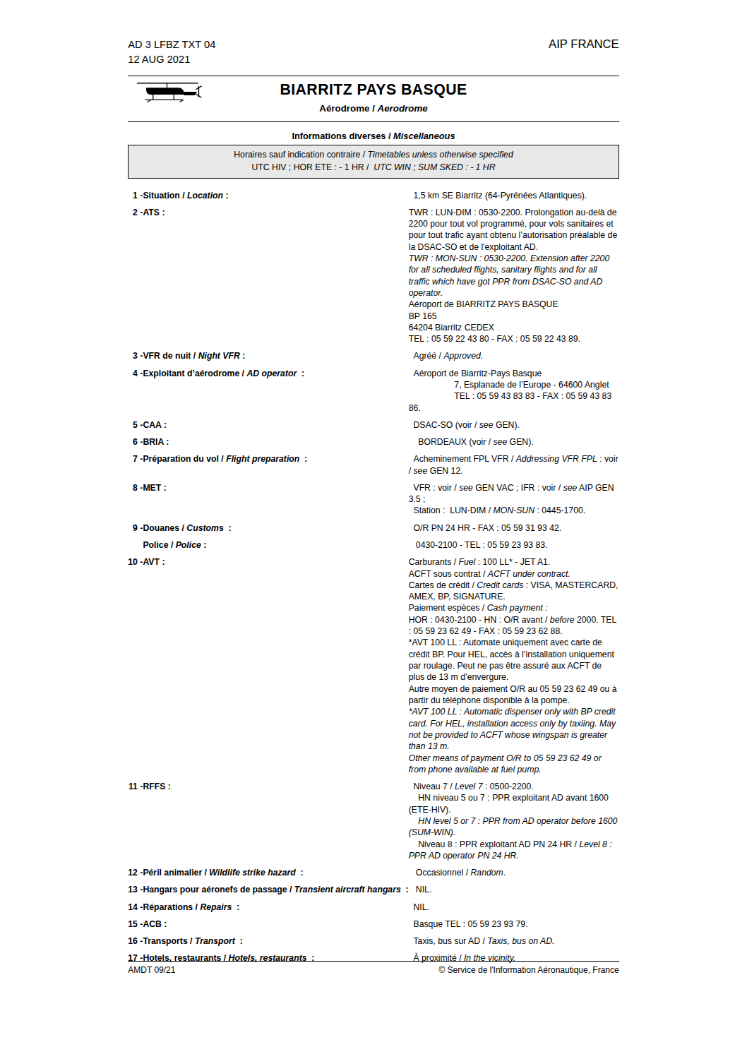AD 3 LFBZ TXT 04
12 AUG 2021
AIP FRANCE
BIARRITZ PAYS BASQUE
Aérodrome / Aerodrome
Informations diverses / Miscellaneous
Horaires sauf indication contraire / Timetables unless otherwise specified
UTC HIV ; HOR ETE : - 1 HR / UTC WIN ; SUM SKED : - 1 HR
| 1 - | Situation / Location : | 1,5 km SE Biarritz (64-Pyrénées Atlantiques). |
| 2 - | ATS : | TWR : LUN-DIM : 0530-2200. Prolongation au-delà de 2200 pour tout vol programmé, pour vols sanitaires et pour tout trafic ayant obtenu l’autorisation préalable de la DSAC-SO et de l'exploitant AD. TWR : MON-SUN : 0530-2200. Extension after 2200 for all scheduled flights, sanitary flights and for all traffic which have got PPR from DSAC-SO and AD operator. Aéroport de BIARRITZ PAYS BASQUE BP 165 64204 Biarritz CEDEX TEL : 05 59 22 43 80 - FAX : 05 59 22 43 89. |
| 3 - | VFR de nuit / Night VFR : | Agréé / Approved . |
| 4 - | Exploitant d’aérodrome / AD operator : | Aéroport de Biarritz-Pays Basque 7, Esplanade de l’Europe - 64600 Anglet TEL : 05 59 43 83 83 - FAX : 05 59 43 83 86. |
| 5 - | CAA : | DSAC-SO (voir / see GEN). |
| 6 - | BRIA : | BORDEAUX (voir / see GEN). |
| 7 - | Préparation du vol / Flight preparation : | Acheminement FPL VFR / Addressing VFR FPL : voir / see GEN 12. |
| 8 - | MET : | VFR : voir / see GEN VAC ; IFR : voir / see AIP GEN 3.5 ; Station : LUN-DIM / MON-SUN : 0445-1700. |
| 9 - | Douanes / Customs : | O/R PN 24 HR - FAX : 05 59 31 93 42. |
| | Police / Police : | 0430-2100 - TEL : 05 59 23 93 83. |
| 10 - | AVT : | Carburants / Fuel : 100 LL* - JET A1. ACFT sous contrat / ACFT under contract. Cartes de crédit / Credit cards : VISA, MASTERCARD, AMEX, BP, SIGNATURE. Paiement espèces / Cash payment : HOR : 0430-2100 - HN : O/R avant / before 2000. TEL : 05 59 23 62 49 - FAX : 05 59 23 62 88. *AVT 100 LL : Automate uniquement avec carte de crédit BP. Pour HEL, accès à l’installation uniquement par roulage. Peut ne pas être assuré aux ACFT de plus de 13 m d’envergure. Autre moyen de paiement O/R au 05 59 23 62 49 ou à partir du téléphone disponible à la pompe. *AVT 100 LL : Automatic dispenser only with BP credit card. For HEL, installation access only by taxiing. May not be provided to ACFT whose wingspan is greater than 13 m. Other means of payment O/R to 05 59 23 62 49 or from phone available at fuel pump. |
| 11 - | RFFS : | Niveau 7 / Level 7 : 0500-2200. HN niveau 5 ou 7 : PPR exploitant AD avant 1600 (ETE-HIV). HN level 5 or 7 : PPR from AD operator before 1600 (SUM-WIN). Niveau 8 : PPR exploitant AD PN 24 HR / Level 8 : PPR AD operator PN 24 HR. |
| 12 - | Péril animalier / Wildlife strike hazard : | Occasionnel / Random . |
| 13 - | Hangars pour aéronefs de passage / Transient aircraft hangars : | NIL. |
| 14 - | Réparations / Repairs : | NIL. |
| 15 - | ACB : | Basque TEL : 05 59 23 93 79. |
| 16 - | Transports / Transport : | Taxis, bus sur AD / Taxis, bus on AD. |
| 17 - | Hotels, restaurants / Hotels, restaurants : | À proximité / In the vicinity. |
AMDT 09/21
© Service de l'Information Aéronautique, France